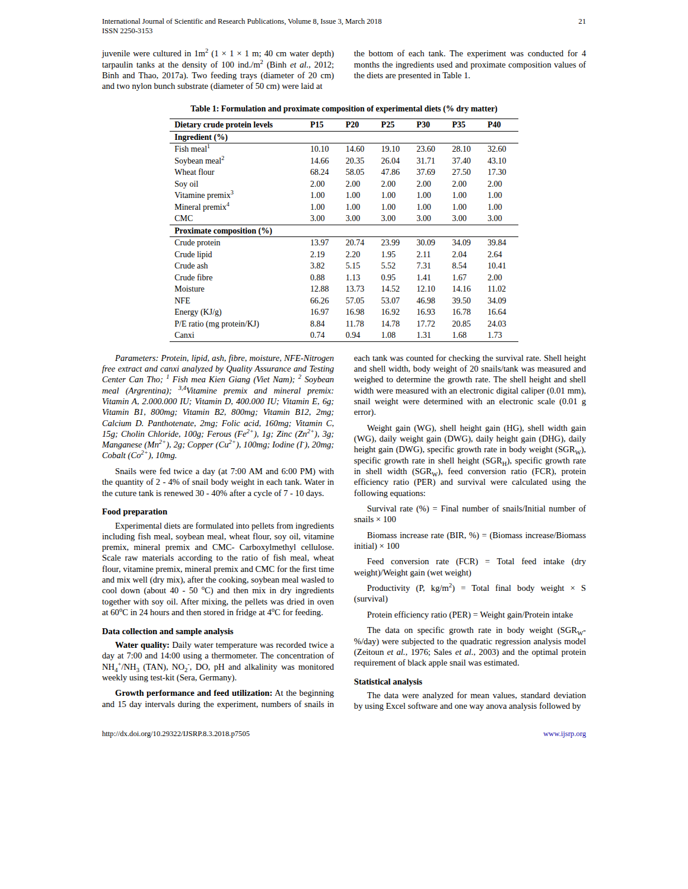International Journal of Scientific and Research Publications, Volume 8, Issue 3, March 2018
ISSN 2250-3153
21
juvenile were cultured in 1m2 (1 × 1 × 1 m; 40 cm water depth) tarpaulin tanks at the density of 100 ind./m2 (Binh et al., 2012; Binh and Thao, 2017a). Two feeding trays (diameter of 20 cm) and two nylon bunch substrate (diameter of 50 cm) were laid at
the bottom of each tank. The experiment was conducted for 4 months the ingredients used and proximate composition values of the diets are presented in Table 1.
Table 1: Formulation and proximate composition of experimental diets (% dry matter)
| Dietary crude protein levels | P15 | P20 | P25 | P30 | P35 | P40 |
| --- | --- | --- | --- | --- | --- | --- |
| Ingredient (%) |
| Fish meal 1 | 10.10 | 14.60 | 19.10 | 23.60 | 28.10 | 32.60 |
| Soybean meal 2 | 14.66 | 20.35 | 26.04 | 31.71 | 37.40 | 43.10 |
| Wheat flour | 68.24 | 58.05 | 47.86 | 37.69 | 27.50 | 17.30 |
| Soy oil | 2.00 | 2.00 | 2.00 | 2.00 | 2.00 | 2.00 |
| Vitamine premix 3 | 1.00 | 1.00 | 1.00 | 1.00 | 1.00 | 1.00 |
| Mineral premix 4 | 1.00 | 1.00 | 1.00 | 1.00 | 1.00 | 1.00 |
| CMC | 3.00 | 3.00 | 3.00 | 3.00 | 3.00 | 3.00 |
| Proximate composition (%) |
| Crude protein | 13.97 | 20.74 | 23.99 | 30.09 | 34.09 | 39.84 |
| Crude lipid | 2.19 | 2.20 | 1.95 | 2.11 | 2.04 | 2.64 |
| Crude ash | 3.82 | 5.15 | 5.52 | 7.31 | 8.54 | 10.41 |
| Crude fibre | 0.88 | 1.13 | 0.95 | 1.41 | 1.67 | 2.00 |
| Moisture | 12.88 | 13.73 | 14.52 | 12.10 | 14.16 | 11.02 |
| NFE | 66.26 | 57.05 | 53.07 | 46.98 | 39.50 | 34.09 |
| Energy (KJ/g) | 16.97 | 16.98 | 16.92 | 16.93 | 16.78 | 16.64 |
| P/E ratio (mg protein/KJ) | 8.84 | 11.78 | 14.78 | 17.72 | 20.85 | 24.03 |
| Canxi | 0.74 | 0.94 | 1.08 | 1.31 | 1.68 | 1.73 |
Parameters: Protein, lipid, ash, fibre, moisture, NFE-Nitrogen free extract and canxi analyzed by Quality Assurance and Testing Center Can Tho; 1 Fish mea Kien Giang (Viet Nam); 2 Soybean meal (Argrentina); 3,4Vitamine premix and mineral premix: Vitamin A, 2.000.000 IU; Vitamin D, 400.000 IU; Vitamin E, 6g; Vitamin B1, 800mg; Vitamin B2, 800mg; Vitamin B12, 2mg; Calcium D. Panthotenate, 2mg; Folic acid, 160mg; Vitamin C, 15g; Cholin Chloride, 100g; Ferous (Fe2+), 1g; Zinc (Zn2+), 3g; Manganese (Mn2+), 2g; Copper (Cu2+), 100mg; Iodine (I-), 20mg; Cobalt (Co2+), 10mg.
Snails were fed twice a day (at 7:00 AM and 6:00 PM) with the quantity of 2 - 4% of snail body weight in each tank. Water in the cuture tank is renewed 30 - 40% after a cycle of 7 - 10 days.
Food preparation
Experimental diets are formulated into pellets from ingredients including fish meal, soybean meal, wheat flour, soy oil, vitamine premix, mineral premix and CMC- Carboxylmethyl cellulose. Scale raw materials according to the ratio of fish meal, wheat flour, vitamine premix, mineral premix and CMC for the first time and mix well (dry mix), after the cooking, soybean meal wasled to cool down (about 40 - 50 oC) and then mix in dry ingredients together with soy oil. After mixing, the pellets was dried in oven at 60oC in 24 hours and then stored in fridge at 4oC for feeding.
Data collection and sample analysis
Water quality: Daily water temperature was recorded twice a day at 7:00 and 14:00 using a thermometer. The concentration of NH4+/NH3 (TAN), NO2-, DO, pH and alkalinity was monitored weekly using test-kit (Sera, Germany).
Growth performance and feed utilization: At the beginning and 15 day intervals during the experiment, numbers of snails in each tank was counted for checking the survival rate. Shell height and shell width, body weight of 20 snails/tank was measured and weighed to determine the growth rate. The shell height and shell width were measured with an electronic digital caliper (0.01 mm), snail weight were determined with an electronic scale (0.01 g error).
Weight gain (WG), shell height gain (HG), shell width gain (WG), daily weight gain (DWG), daily height gain (DHG), daily height gain (DWG), specific growth rate in body weight (SGRW), specific growth rate in shell height (SGRH), specific growth rate in shell width (SGRW), feed conversion ratio (FCR), protein efficiency ratio (PER) and survival were calculated using the following equations:
Survival rate (%) = Final number of snails/Initial number of snails × 100
Biomass increase rate (BIR, %) = (Biomass increase/Biomass initial) × 100
Feed conversion rate (FCR) = Total feed intake (dry weight)/Weight gain (wet weight)
Productivity (P, kg/m2) = Total final body weight × S (survival)
Protein efficiency ratio (PER) = Weight gain/Protein intake
The data on specific growth rate in body weight (SGRW-%/day) were subjected to the quadratic regression analysis model (Zeitoun et al., 1976; Sales et al., 2003) and the optimal protein requirement of black apple snail was estimated.
Statistical analysis
The data were analyzed for mean values, standard deviation by using Excel software and one way anova analysis followed by
http://dx.doi.org/10.29322/IJSRP.8.3.2018.p7505
www.ijsrp.org